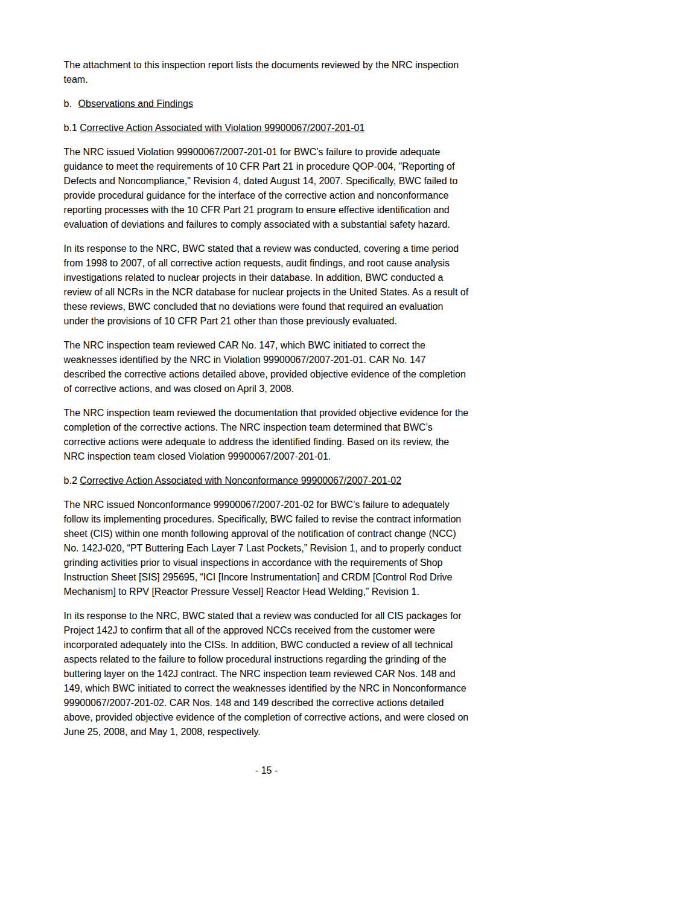The attachment to this inspection report lists the documents reviewed by the NRC inspection team.
b. Observations and Findings
b.1 Corrective Action Associated with Violation 99900067/2007-201-01
The NRC issued Violation 99900067/2007-201-01 for BWC’s failure to provide adequate guidance to meet the requirements of 10 CFR Part 21 in procedure QOP-004, "Reporting of Defects and Noncompliance," Revision 4, dated August 14, 2007. Specifically, BWC failed to provide procedural guidance for the interface of the corrective action and nonconformance reporting processes with the 10 CFR Part 21 program to ensure effective identification and evaluation of deviations and failures to comply associated with a substantial safety hazard.
In its response to the NRC, BWC stated that a review was conducted, covering a time period from 1998 to 2007, of all corrective action requests, audit findings, and root cause analysis investigations related to nuclear projects in their database. In addition, BWC conducted a review of all NCRs in the NCR database for nuclear projects in the United States. As a result of these reviews, BWC concluded that no deviations were found that required an evaluation under the provisions of 10 CFR Part 21 other than those previously evaluated.
The NRC inspection team reviewed CAR No. 147, which BWC initiated to correct the weaknesses identified by the NRC in Violation 99900067/2007-201-01. CAR No. 147 described the corrective actions detailed above, provided objective evidence of the completion of corrective actions, and was closed on April 3, 2008.
The NRC inspection team reviewed the documentation that provided objective evidence for the completion of the corrective actions. The NRC inspection team determined that BWC’s corrective actions were adequate to address the identified finding. Based on its review, the NRC inspection team closed Violation 99900067/2007-201-01.
b.2 Corrective Action Associated with Nonconformance 99900067/2007-201-02
The NRC issued Nonconformance 99900067/2007-201-02 for BWC’s failure to adequately follow its implementing procedures. Specifically, BWC failed to revise the contract information sheet (CIS) within one month following approval of the notification of contract change (NCC) No. 142J-020, “PT Buttering Each Layer 7 Last Pockets,” Revision 1, and to properly conduct grinding activities prior to visual inspections in accordance with the requirements of Shop Instruction Sheet [SIS] 295695, “ICI [Incore Instrumentation] and CRDM [Control Rod Drive Mechanism] to RPV [Reactor Pressure Vessel] Reactor Head Welding,” Revision 1.
In its response to the NRC, BWC stated that a review was conducted for all CIS packages for Project 142J to confirm that all of the approved NCCs received from the customer were incorporated adequately into the CISs. In addition, BWC conducted a review of all technical aspects related to the failure to follow procedural instructions regarding the grinding of the buttering layer on the 142J contract. The NRC inspection team reviewed CAR Nos. 148 and 149, which BWC initiated to correct the weaknesses identified by the NRC in Nonconformance 99900067/2007-201-02. CAR Nos. 148 and 149 described the corrective actions detailed above, provided objective evidence of the completion of corrective actions, and were closed on June 25, 2008, and May 1, 2008, respectively.
- 15 -